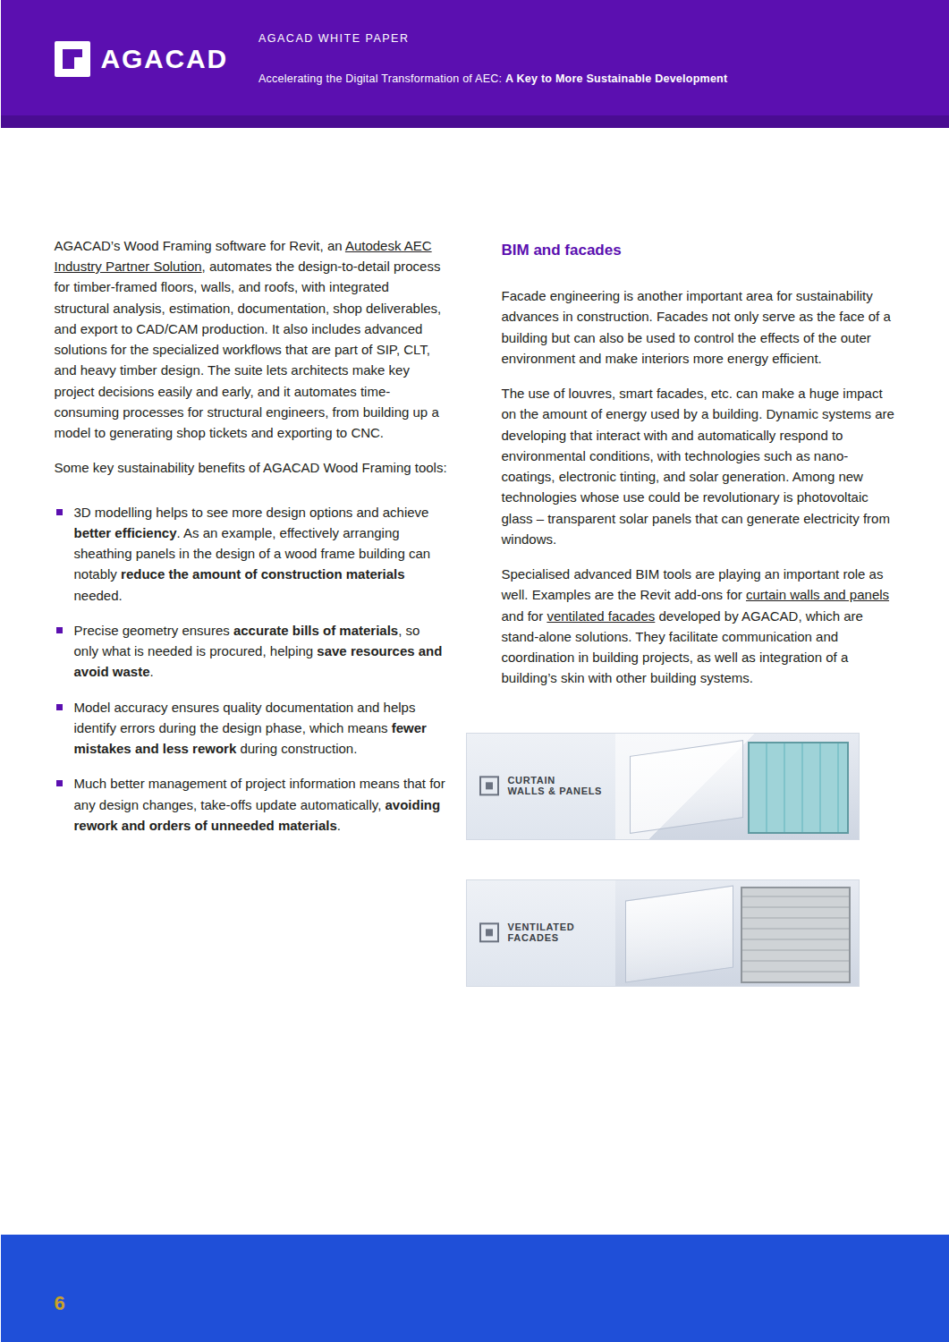AGACAD
AGACAD WHITE PAPER Accelerating the Digital Transformation of AEC: A Key to More Sustainable Development
AGACAD’s Wood Framing software for Revit, an Autodesk AEC Industry Partner Solution, automates the design-to-detail process for timber-framed floors, walls, and roofs, with integrated structural analysis, estimation, documentation, shop deliverables, and export to CAD/CAM production. It also includes advanced solutions for the specialized workflows that are part of SIP, CLT, and heavy timber design. The suite lets architects make key project decisions easily and early, and it automates time-consuming processes for structural engineers, from building up a model to generating shop tickets and exporting to CNC.
Some key sustainability benefits of AGACAD Wood Framing tools:
3D modelling helps to see more design options and achieve better efficiency. As an example, effectively arranging sheathing panels in the design of a wood frame building can notably reduce the amount of construction materials needed.
Precise geometry ensures accurate bills of materials, so only what is needed is procured, helping save resources and avoid waste.
Model accuracy ensures quality documentation and helps identify errors during the design phase, which means fewer mistakes and less rework during construction.
Much better management of project information means that for any design changes, take-offs update automatically, avoiding rework and orders of unneeded materials.
BIM and facades
Facade engineering is another important area for sustainability advances in construction. Facades not only serve as the face of a building but can also be used to control the effects of the outer environment and make interiors more energy efficient.
The use of louvres, smart facades, etc. can make a huge impact on the amount of energy used by a building. Dynamic systems are developing that interact with and automatically respond to environmental conditions, with technologies such as nano-coatings, electronic tinting, and solar generation. Among new technologies whose use could be revolutionary is photovoltaic glass – transparent solar panels that can generate electricity from windows.
Specialised advanced BIM tools are playing an important role as well. Examples are the Revit add-ons for curtain walls and panels and for ventilated facades developed by AGACAD, which are stand-alone solutions. They facilitate communication and coordination in building projects, as well as integration of a building’s skin with other building systems.
Curtain
Walls & Panels
Ventilated
Facades
6